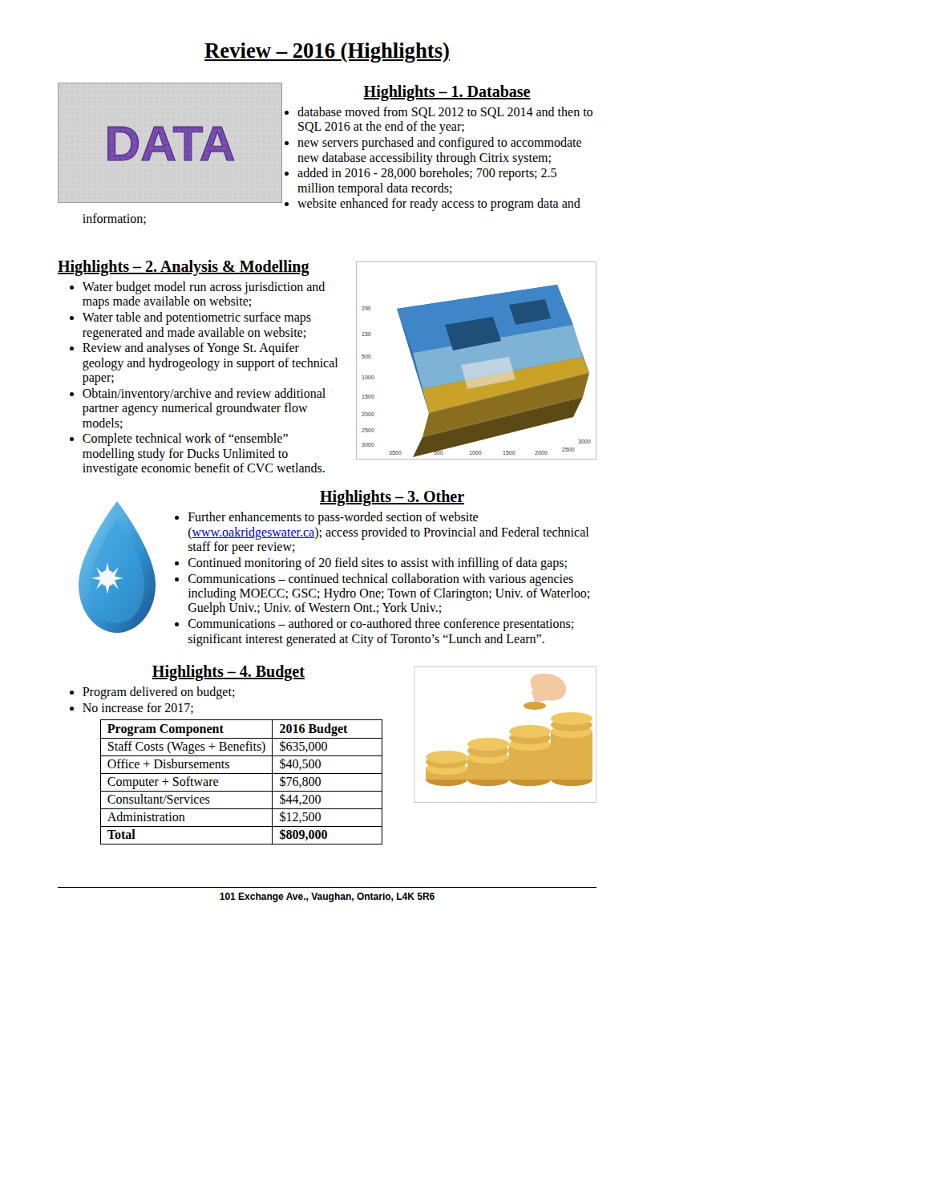Review – 2016 (Highlights)
DATA
Highlights – 1. Database
database moved from SQL 2012 to SQL 2014 and then to SQL 2016 at the end of the year;
new servers purchased and configured to accommodate new database accessibility through Citrix system;
added in 2016 - 28,000 boreholes; 700 reports; 2.5 million temporal data records;
website enhanced for ready access to program data and information;
290 150 500 1000 1500 2000 2500 3000 3500 500 1000 1500 2000 2500 3000
Highlights – 2. Analysis & Modelling
Water budget model run across jurisdiction and maps made available on website;
Water table and potentiometric surface maps regenerated and made available on website;
Review and analyses of Yonge St. Aquifer geology and hydrogeology in support of technical paper;
Obtain/inventory/archive and review additional partner agency numerical groundwater flow models;
Complete technical work of “ensemble” modelling study for Ducks Unlimited to investigate economic benefit of CVC wetlands.
Highlights – 3. Other
Further enhancements to pass-worded section of website (www.oakridgeswater.ca); access provided to Provincial and Federal technical staff for peer review;
Continued monitoring of 20 field sites to assist with infilling of data gaps;
Communications – continued technical collaboration with various agencies including MOECC; GSC; Hydro One; Town of Clarington; Univ. of Waterloo; Guelph Univ.; Univ. of Western Ont.; York Univ.;
Communications – authored or co-authored three conference presentations; significant interest generated at City of Toronto’s “Lunch and Learn”.
Highlights – 4. Budget
Program delivered on budget;
No increase for 2017;
| Program Component | 2016 Budget |
| --- | --- |
| Staff Costs (Wages + Benefits) | $635,000 |
| Office + Disbursements | $40,500 |
| Computer + Software | $76,800 |
| Consultant/Services | $44,200 |
| Administration | $12,500 |
| Total | $809,000 |
101 Exchange Ave., Vaughan, Ontario, L4K 5R6